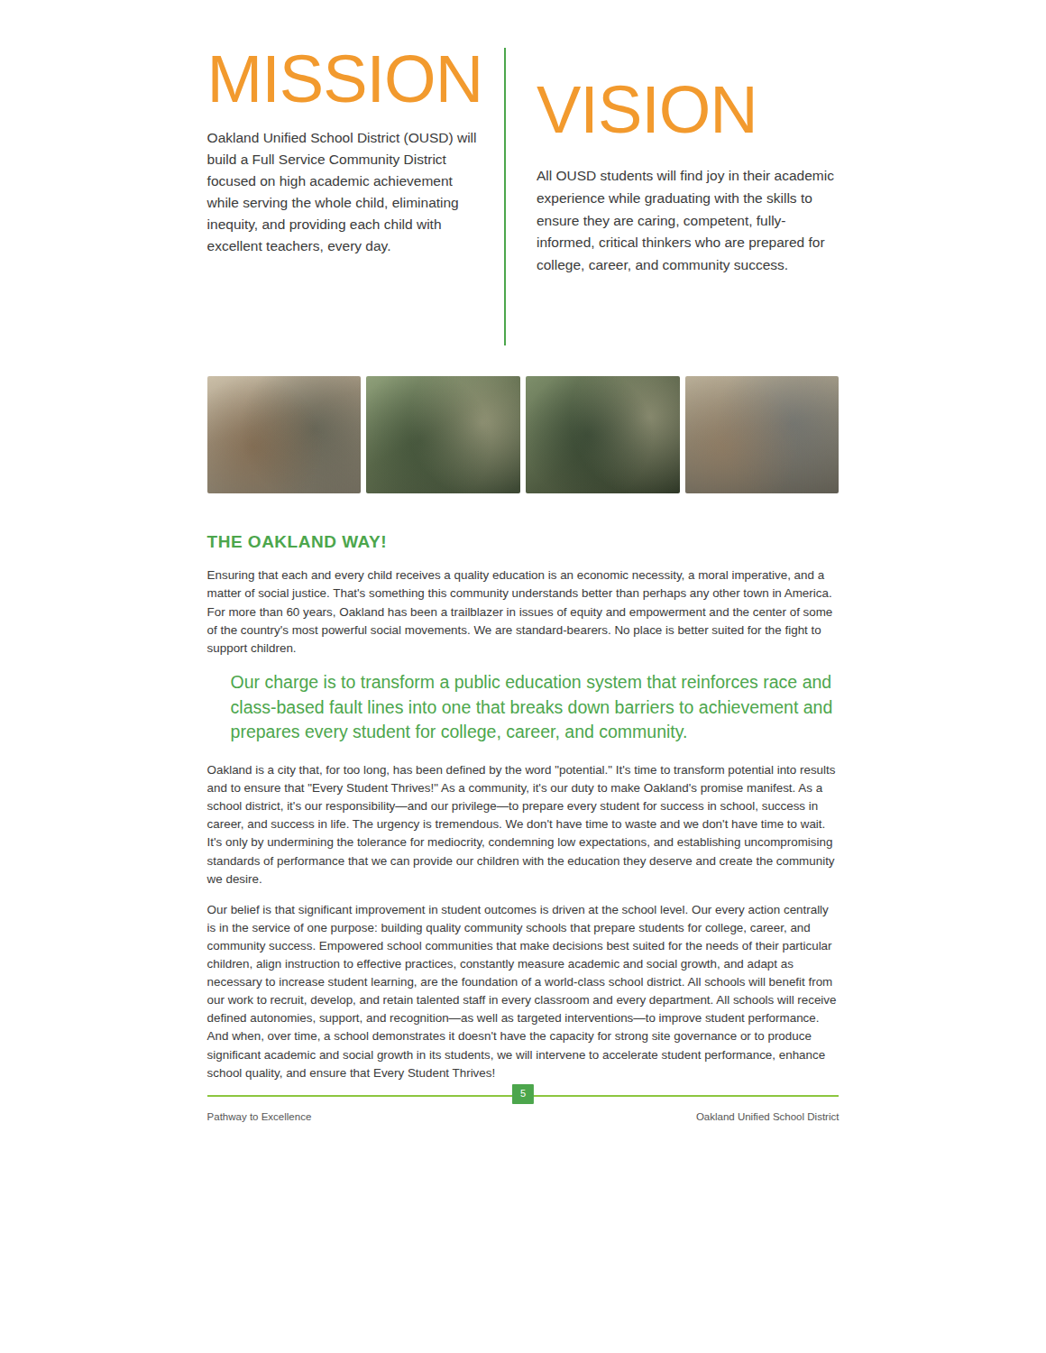MISSION
Oakland Unified School District (OUSD) will build a Full Service Community District focused on high academic achievement while serving the whole child, eliminating inequity, and providing each child with excellent teachers, every day.
VISION
All OUSD students will find joy in their academic experience while graduating with the skills to ensure they are caring, competent, fully-informed, critical thinkers who are prepared for college, career, and community success.
The Oakland Way!
Ensuring that each and every child receives a quality education is an economic necessity, a moral imperative, and a matter of social justice. That's something this community understands better than perhaps any other town in America. For more than 60 years, Oakland has been a trailblazer in issues of equity and empowerment and the center of some of the country's most powerful social movements. We are standard-bearers. No place is better suited for the fight to support children.
Our charge is to transform a public education system that reinforces race and class-based fault lines into one that breaks down barriers to achievement and prepares every student for college, career, and community.
Oakland is a city that, for too long, has been defined by the word "potential." It's time to transform potential into results and to ensure that "Every Student Thrives!" As a community, it's our duty to make Oakland's promise manifest. As a school district, it's our responsibility—and our privilege—to prepare every student for success in school, success in career, and success in life. The urgency is tremendous. We don't have time to waste and we don't have time to wait. It's only by undermining the tolerance for mediocrity, condemning low expectations, and establishing uncompromising standards of performance that we can provide our children with the education they deserve and create the community we desire.
Our belief is that significant improvement in student outcomes is driven at the school level. Our every action centrally is in the service of one purpose: building quality community schools that prepare students for college, career, and community success. Empowered school communities that make decisions best suited for the needs of their particular children, align instruction to effective practices, constantly measure academic and social growth, and adapt as necessary to increase student learning, are the foundation of a world-class school district. All schools will benefit from our work to recruit, develop, and retain talented staff in every classroom and every department. All schools will receive defined autonomies, support, and recognition—as well as targeted interventions—to improve student performance. And when, over time, a school demonstrates it doesn't have the capacity for strong site governance or to produce significant academic and social growth in its students, we will intervene to accelerate student performance, enhance school quality, and ensure that Every Student Thrives!
Pathway to Excellence
5
Oakland Unified School District